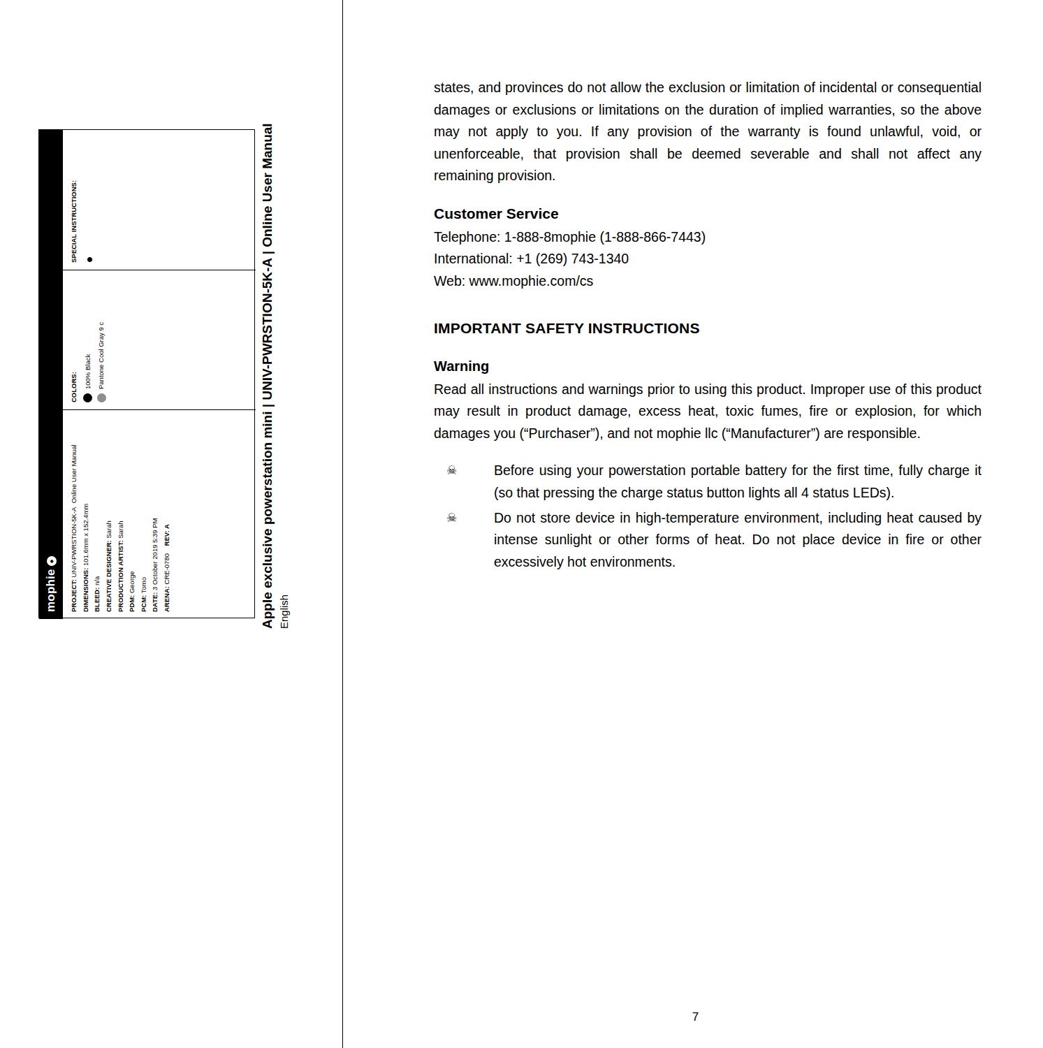mophie●
PROJECT: UNIV-PWRSTION-5K-A Online User Manual
DIMENSIONS: 101.6mm x 152.4mm
BLEED: n/a
CREATIVE DESIGNER: Sarah
PRODUCTION ARTIST: Sarah
PDM: George
PCM: Tomo
DATE: 3 October 2019 5:39 PM
ARENA: CRE-0780 REV: A
COLORS:
100% Black
Pantone Cool Gray 9 c
SPECIAL INSTRUCTIONS:
•
Apple exclusive powerstation mini | UNIV-PWRSTION-5K-A | Online User Manual English
states, and provinces do not allow the exclusion or limitation of incidental or consequential damages or exclusions or limitations on the duration of implied warranties, so the above may not apply to you. If any provision of the warranty is found unlawful, void, or unenforceable, that provision shall be deemed severable and shall not affect any remaining provision.
Customer Service
Telephone: 1-888-8mophie (1-888-866-7443)
International: +1 (269) 743-1340
Web: www.mophie.com/cs
IMPORTANT SAFETY INSTRUCTIONS
Warning
Read all instructions and warnings prior to using this product. Improper use of this product may result in product damage, excess heat, toxic fumes, fire or explosion, for which damages you (“Purchaser”), and not mophie llc (“Manufacturer”) are responsible.
☠Before using your powerstation portable battery for the first time, fully charge it (so that pressing the charge status button lights all 4 status LEDs).
☠Do not store device in high-temperature environment, including heat caused by intense sunlight or other forms of heat. Do not place device in fire or other excessively hot environments.
7